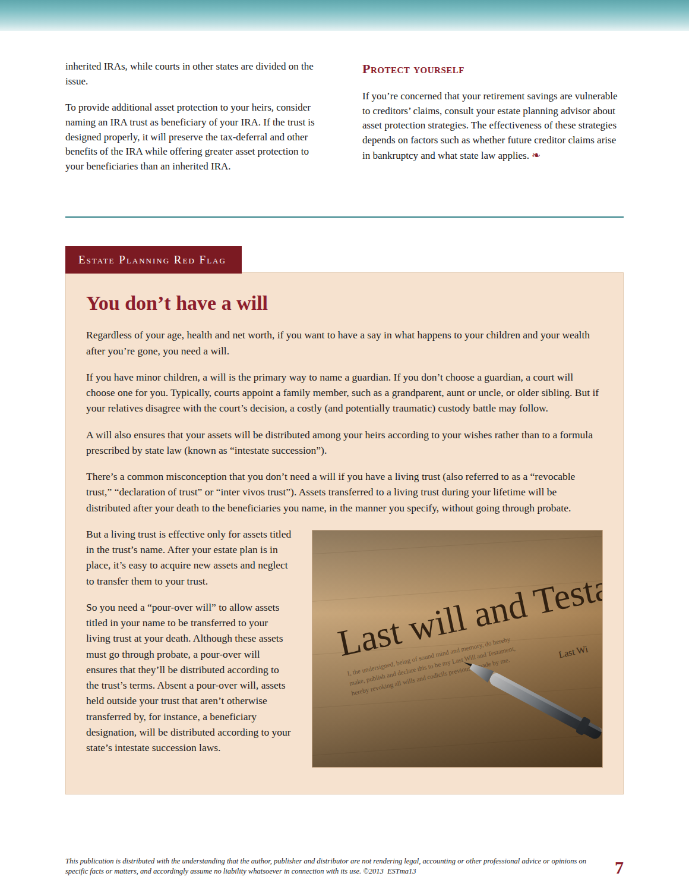inherited IRAs, while courts in other states are divided on the issue.
To provide additional asset protection to your heirs, consider naming an IRA trust as beneficiary of your IRA. If the trust is designed properly, it will preserve the tax-deferral and other benefits of the IRA while offering greater asset protection to your beneficiaries than an inherited IRA.
Protect yourself
If you’re concerned that your retirement savings are vulnerable to creditors’ claims, consult your estate planning advisor about asset protection strategies. The effectiveness of these strategies depends on factors such as whether future creditor claims arise in bankruptcy and what state law applies. ❧
Estate Planning Red Flag
You don’t have a will
Regardless of your age, health and net worth, if you want to have a say in what happens to your children and your wealth after you’re gone, you need a will.
If you have minor children, a will is the primary way to name a guardian. If you don’t choose a guardian, a court will choose one for you. Typically, courts appoint a family member, such as a grandparent, aunt or uncle, or older sibling. But if your relatives disagree with the court’s decision, a costly (and potentially traumatic) custody battle may follow.
A will also ensures that your assets will be distributed among your heirs according to your wishes rather than to a formula prescribed by state law (known as “intestate succession”).
There’s a common misconception that you don’t need a will if you have a living trust (also referred to as a “revocable trust,” “declaration of trust” or “inter vivos trust”). Assets transferred to a living trust during your lifetime will be distributed after your death to the beneficiaries you name, in the manner you specify, without going through probate.
Last will and Testam I, the undersigned, being of sound mind and memory, do hereby make, publish and declare this to be my Last Will and Testament, hereby revoking all wills and codicils previously made by me. Last Wi
But a living trust is effective only for assets titled in the trust’s name. After your estate plan is in place, it’s easy to acquire new assets and neglect to transfer them to your trust.
So you need a “pour-over will” to allow assets titled in your name to be transferred to your living trust at your death. Although these assets must go through probate, a pour-over will ensures that they’ll be distributed according to the trust’s terms. Absent a pour-over will, assets held outside your trust that aren’t otherwise transferred by, for instance, a beneficiary designation, will be distributed according to your state’s intestate succession laws.
This publication is distributed with the understanding that the author, publisher and distributor are not rendering legal, accounting or other professional advice or opinions on specific facts or matters, and accordingly assume no liability whatsoever in connection with its use. ©2013 ESTma13
7